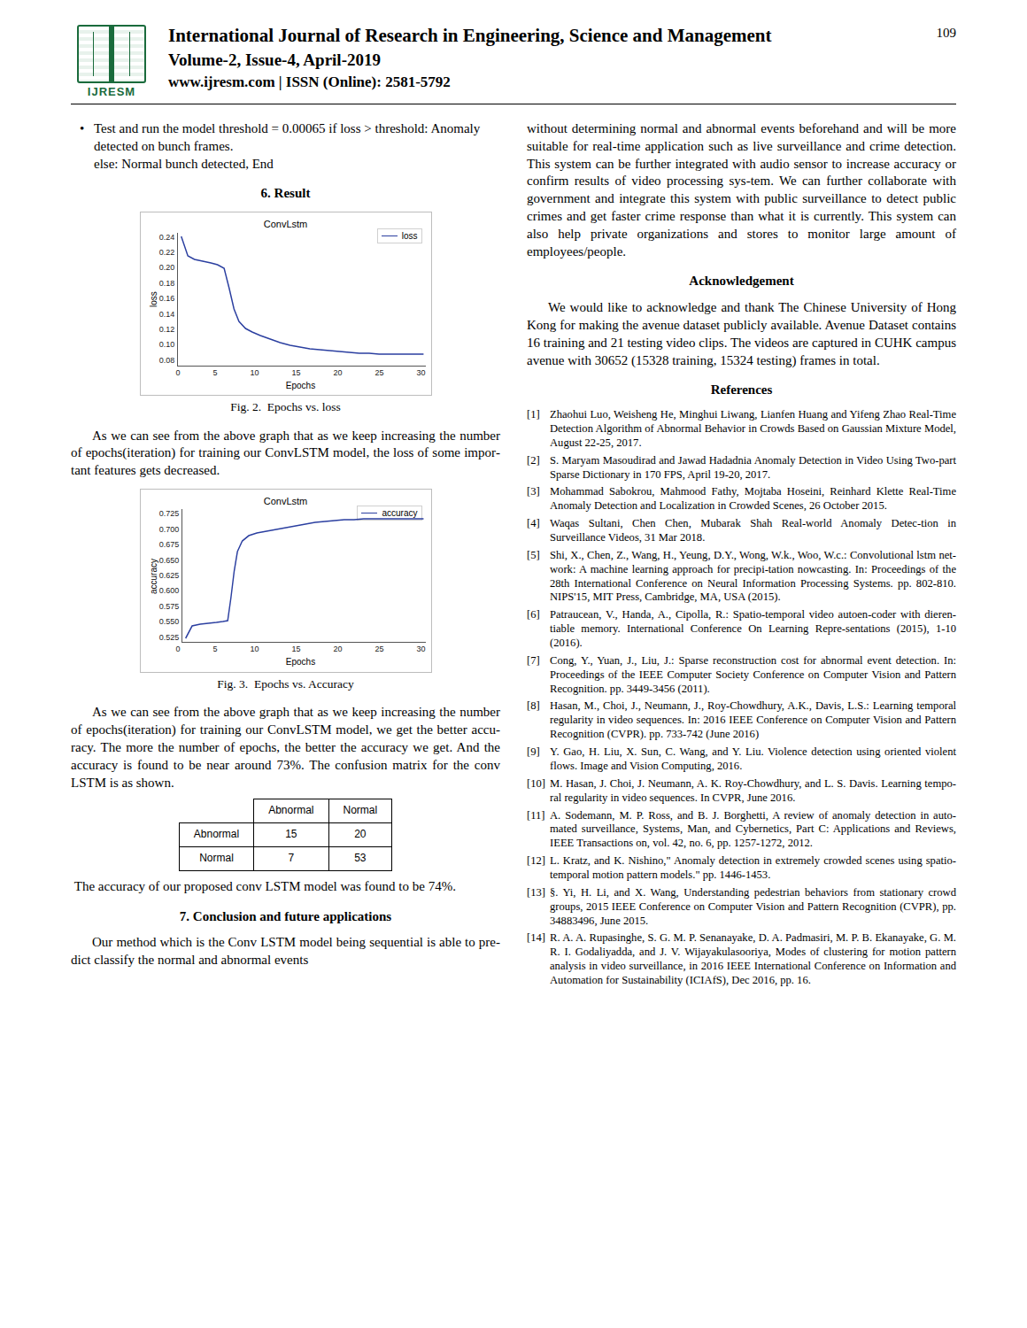109
IJRESM
International Journal of Research in Engineering, Science and Management
Volume-2, Issue-4, April-2019
www.ijresm.com | ISSN (Online): 2581-5792
Test and run the model threshold = 0.00065 if loss > threshold: Anomaly detected on bunch frames. else: Normal bunch detected, End
6. Result
ConvLstm
loss
loss
0.240.220.200.18 0.160.140.120.100.08
051015202530
Epochs
Fig. 2. Epochs vs. loss
As we can see from the above graph that as we keep increasing the number of epochs(iteration) for training our ConvLSTM model, the loss of some important features gets decreased.
ConvLstm
accuracy
accuracy
0.7250.7000.6750.6500.625 0.6000.5750.5500.525
051015202530
Epochs
Fig. 3. Epochs vs. Accuracy
As we can see from the above graph that as we keep increasing the number of epochs(iteration) for training our ConvLSTM model, we get the better accuracy. The more the number of epochs, the better the accuracy we get. And the accuracy is found to be near around 73%. The confusion matrix for the conv LSTM is as shown.
| | Abnormal | Normal |
| Abnormal | 15 | 20 |
| Normal | 7 | 53 |
The accuracy of our proposed conv LSTM model was found to be 74%.
7. Conclusion and future applications
Our method which is the Conv LSTM model being sequential is able to predict classify the normal and abnormal events
without determining normal and abnormal events beforehand and will be more suitable for real-time application such as live surveillance and crime detection. This system can be further integrated with audio sensor to increase accuracy or confirm results of video processing sys-tem. We can further collaborate with government and integrate this system with public surveillance to detect public crimes and get faster crime response than what it is currently. This system can also help private organizations and stores to monitor large amount of employees/people.
Acknowledgement
We would like to acknowledge and thank The Chinese University of Hong Kong for making the avenue dataset publicly available. Avenue Dataset contains 16 training and 21 testing video clips. The videos are captured in CUHK campus avenue with 30652 (15328 training, 15324 testing) frames in total.
References
Zhaohui Luo, Weisheng He, Minghui Liwang, Lianfen Huang and Yifeng Zhao Real-Time Detection Algorithm of Abnormal Behavior in Crowds Based on Gaussian Mixture Model, August 22-25, 2017.
S. Maryam Masoudirad and Jawad Hadadnia Anomaly Detection in Video Using Two-part Sparse Dictionary in 170 FPS, April 19-20, 2017.
Mohammad Sabokrou, Mahmood Fathy, Mojtaba Hoseini, Reinhard Klette Real-Time Anomaly Detection and Localization in Crowded Scenes, 26 October 2015.
Waqas Sultani, Chen Chen, Mubarak Shah Real-world Anomaly Detec-tion in Surveillance Videos, 31 Mar 2018.
Shi, X., Chen, Z., Wang, H., Yeung, D.Y., Wong, W.k., Woo, W.c.: Convolutional lstm network: A machine learning approach for precipi-tation nowcasting. In: Proceedings of the 28th International Conference on Neural Information Processing Systems. pp. 802-810. NIPS'15, MIT Press, Cambridge, MA, USA (2015).
Patraucean, V., Handa, A., Cipolla, R.: Spatio-temporal video autoen-coder with dierentiable memory. International Conference On Learning Repre-sentations (2015), 1-10 (2016).
Cong, Y., Yuan, J., Liu, J.: Sparse reconstruction cost for abnormal event detection. In: Proceedings of the IEEE Computer Society Conference on Computer Vision and Pattern Recognition. pp. 3449-3456 (2011).
Hasan, M., Choi, J., Neumann, J., Roy-Chowdhury, A.K., Davis, L.S.: Learning temporal regularity in video sequences. In: 2016 IEEE Conference on Computer Vision and Pattern Recognition (CVPR). pp. 733-742 (June 2016)
Y. Gao, H. Liu, X. Sun, C. Wang, and Y. Liu. Violence detection using oriented violent flows. Image and Vision Computing, 2016.
M. Hasan, J. Choi, J. Neumann, A. K. Roy-Chowdhury, and L. S. Davis. Learning temporal regularity in video sequences. In CVPR, June 2016.
A. Sodemann, M. P. Ross, and B. J. Borghetti, A review of anomaly detection in automated surveillance, Systems, Man, and Cybernetics, Part C: Applications and Reviews, IEEE Transactions on, vol. 42, no. 6, pp. 1257-1272, 2012.
L. Kratz, and K. Nishino," Anomaly detection in extremely crowded scenes using spatio-temporal motion pattern models." pp. 1446-1453.
§. Yi, H. Li, and X. Wang, Understanding pedestrian behaviors from stationary crowd groups, 2015 IEEE Conference on Computer Vision and Pattern Recognition (CVPR), pp. 34883496, June 2015.
R. A. A. Rupasinghe, S. G. M. P. Senanayake, D. A. Padmasiri, M. P. B. Ekanayake, G. M. R. I. Godaliyadda, and J. V. Wijayakulasooriya, Modes of clustering for motion pattern analysis in video surveillance, in 2016 IEEE International Conference on Information and Automation for Sustainability (ICIAfS), Dec 2016, pp. 16.